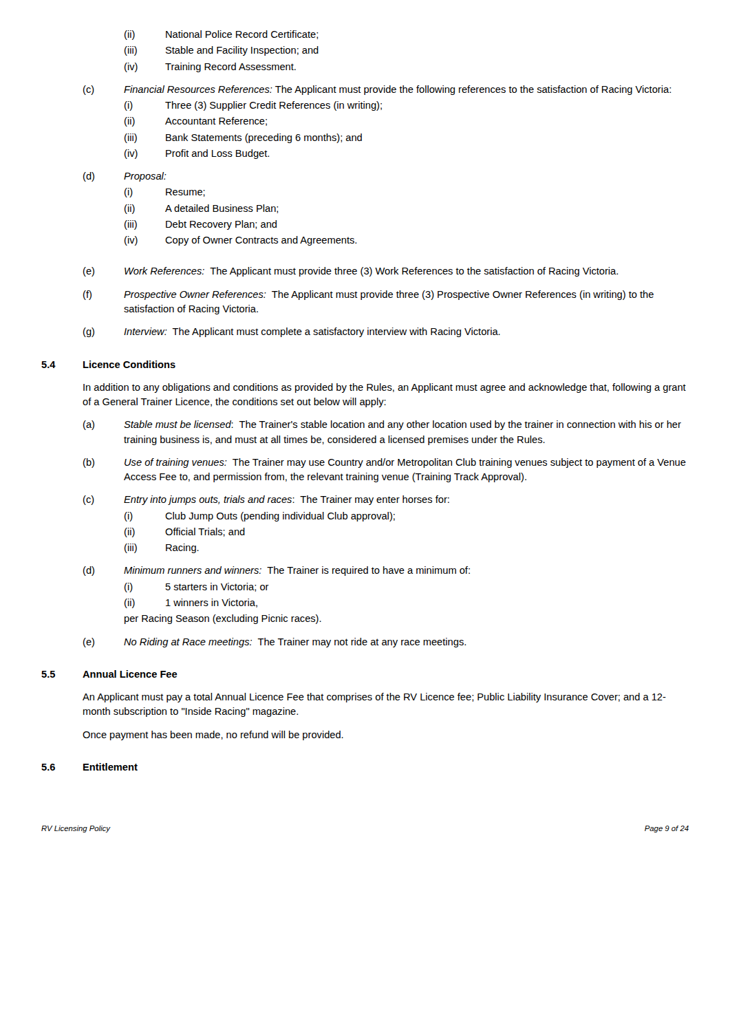(ii) National Police Record Certificate;
(iii) Stable and Facility Inspection; and
(iv) Training Record Assessment.
(c) Financial Resources References: The Applicant must provide the following references to the satisfaction of Racing Victoria:
(i) Three (3) Supplier Credit References (in writing);
(ii) Accountant Reference;
(iii) Bank Statements (preceding 6 months); and
(iv) Profit and Loss Budget.
(d) Proposal:
(i) Resume;
(ii) A detailed Business Plan;
(iii) Debt Recovery Plan; and
(iv) Copy of Owner Contracts and Agreements.
(e) Work References: The Applicant must provide three (3) Work References to the satisfaction of Racing Victoria.
(f) Prospective Owner References: The Applicant must provide three (3) Prospective Owner References (in writing) to the satisfaction of Racing Victoria.
(g) Interview: The Applicant must complete a satisfactory interview with Racing Victoria.
5.4 Licence Conditions
In addition to any obligations and conditions as provided by the Rules, an Applicant must agree and acknowledge that, following a grant of a General Trainer Licence, the conditions set out below will apply:
(a) Stable must be licensed: The Trainer's stable location and any other location used by the trainer in connection with his or her training business is, and must at all times be, considered a licensed premises under the Rules.
(b) Use of training venues: The Trainer may use Country and/or Metropolitan Club training venues subject to payment of a Venue Access Fee to, and permission from, the relevant training venue (Training Track Approval).
(c) Entry into jumps outs, trials and races: The Trainer may enter horses for:
(i) Club Jump Outs (pending individual Club approval);
(ii) Official Trials; and
(iii) Racing.
(d) Minimum runners and winners: The Trainer is required to have a minimum of:
(i) 5 starters in Victoria; or
(ii) 1 winners in Victoria,
per Racing Season (excluding Picnic races).
(e) No Riding at Race meetings: The Trainer may not ride at any race meetings.
5.5 Annual Licence Fee
An Applicant must pay a total Annual Licence Fee that comprises of the RV Licence fee; Public Liability Insurance Cover; and a 12-month subscription to "Inside Racing" magazine.
Once payment has been made, no refund will be provided.
5.6 Entitlement
RV Licensing Policy Page 9 of 24